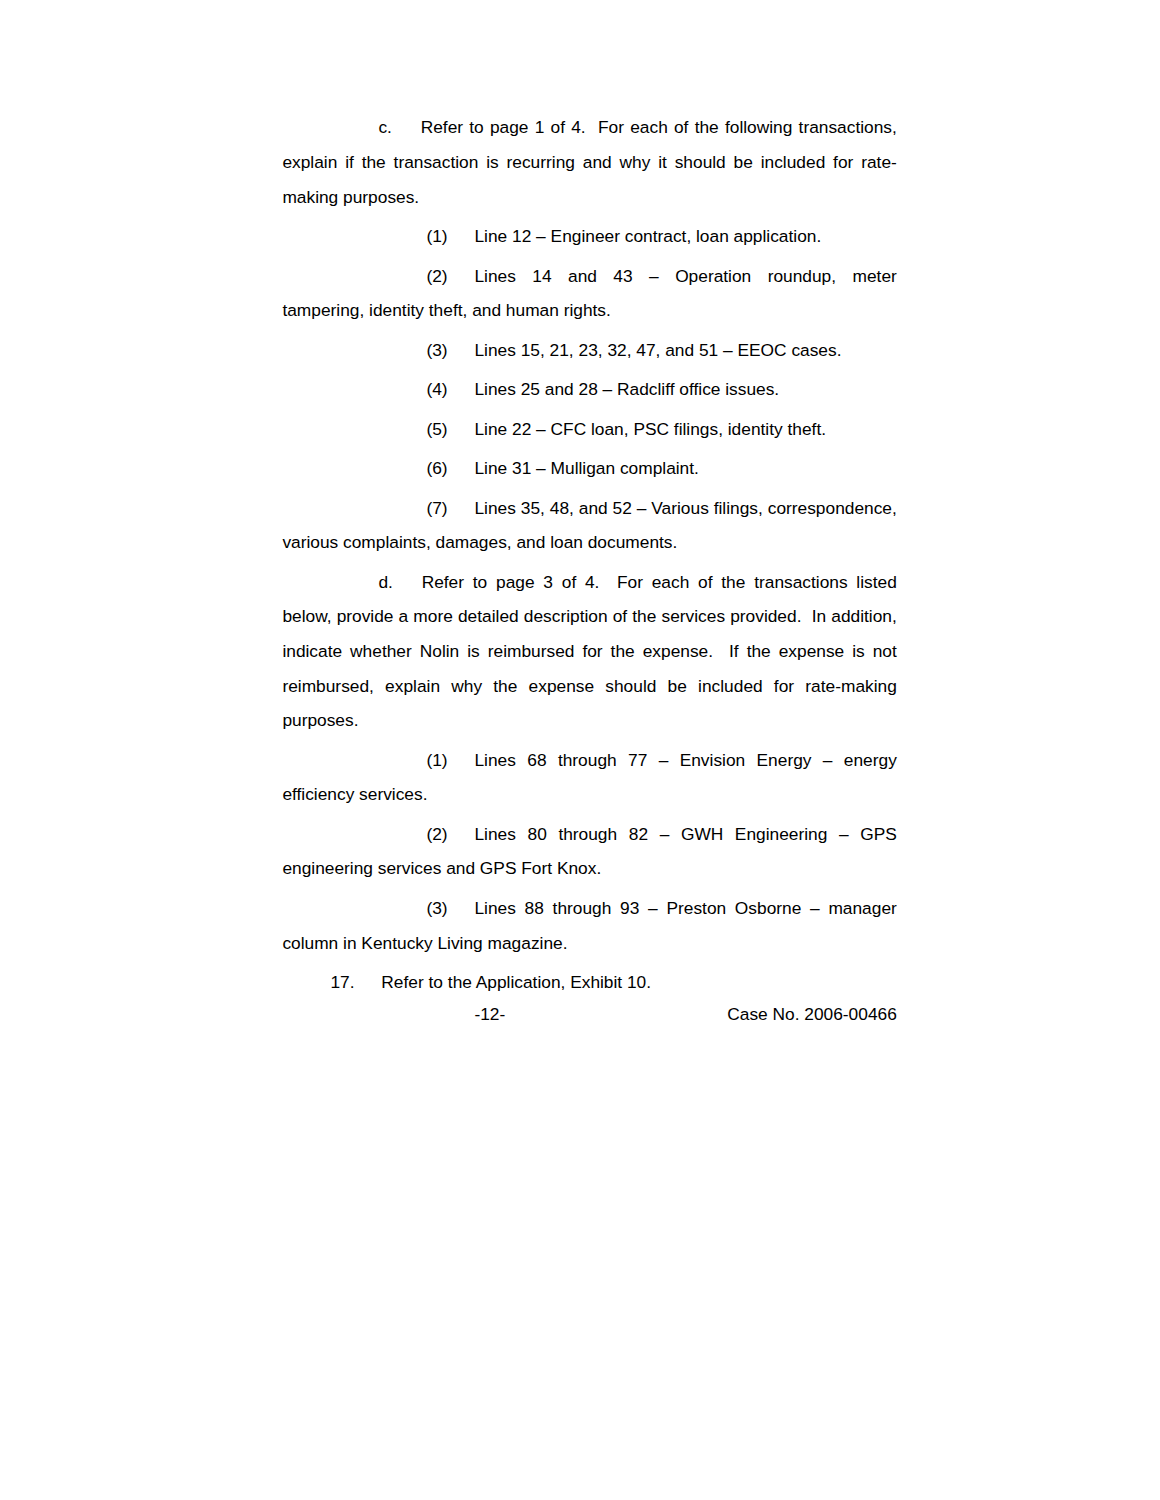c. Refer to page 1 of 4. For each of the following transactions, explain if the transaction is recurring and why it should be included for rate-making purposes.
(1) Line 12 – Engineer contract, loan application.
(2) Lines 14 and 43 – Operation roundup, meter tampering, identity theft, and human rights.
(3) Lines 15, 21, 23, 32, 47, and 51 – EEOC cases.
(4) Lines 25 and 28 – Radcliff office issues.
(5) Line 22 – CFC loan, PSC filings, identity theft.
(6) Line 31 – Mulligan complaint.
(7) Lines 35, 48, and 52 – Various filings, correspondence, various complaints, damages, and loan documents.
d. Refer to page 3 of 4. For each of the transactions listed below, provide a more detailed description of the services provided. In addition, indicate whether Nolin is reimbursed for the expense. If the expense is not reimbursed, explain why the expense should be included for rate-making purposes.
(1) Lines 68 through 77 – Envision Energy – energy efficiency services.
(2) Lines 80 through 82 – GWH Engineering – GPS engineering services and GPS Fort Knox.
(3) Lines 88 through 93 – Preston Osborne – manager column in Kentucky Living magazine.
17. Refer to the Application, Exhibit 10.
-12- Case No. 2006-00466